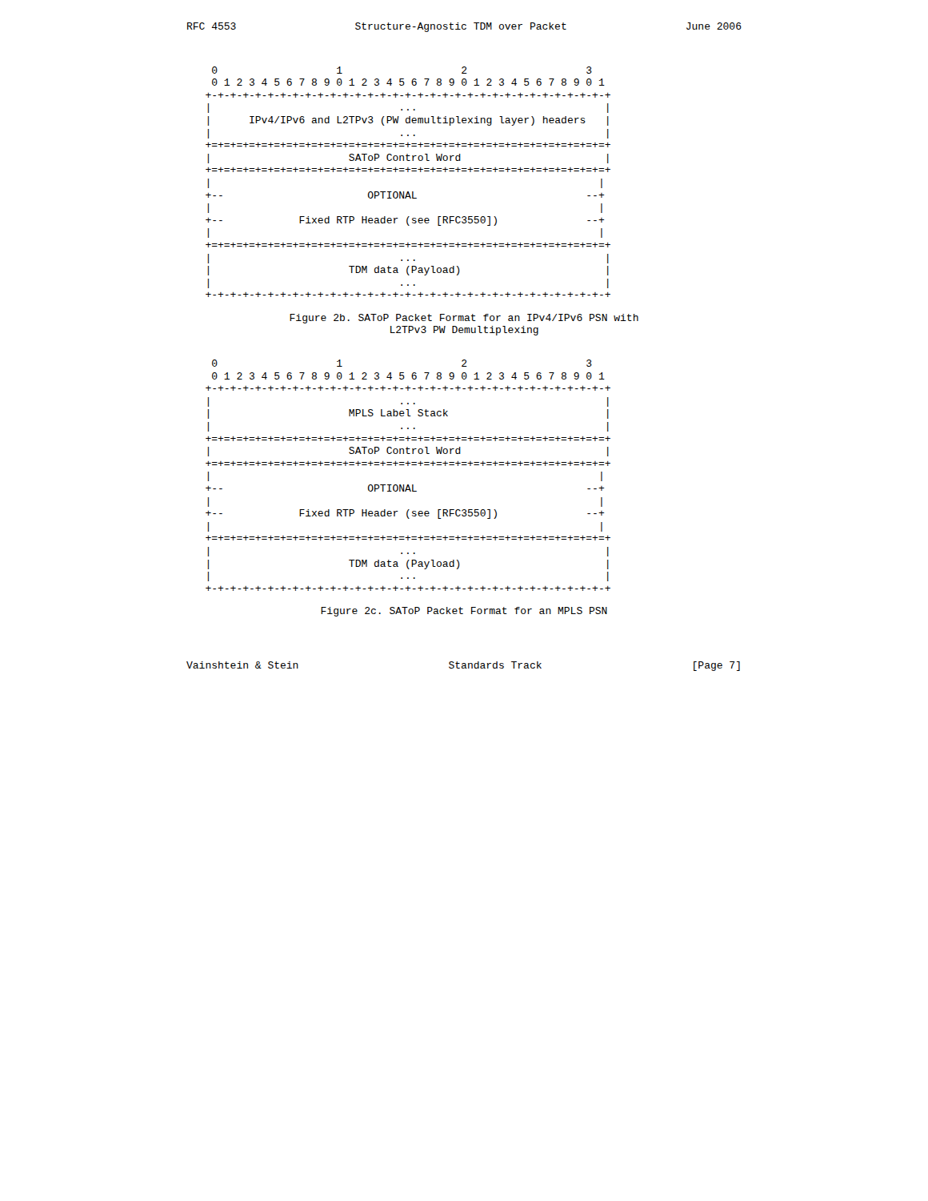RFC 4553 Structure-Agnostic TDM over Packet June 2006
    0                   1                   2                   3
    0 1 2 3 4 5 6 7 8 9 0 1 2 3 4 5 6 7 8 9 0 1 2 3 4 5 6 7 8 9 0 1
   +-+-+-+-+-+-+-+-+-+-+-+-+-+-+-+-+-+-+-+-+-+-+-+-+-+-+-+-+-+-+-+-+
   |                              ...                              |
   |      IPv4/IPv6 and L2TPv3 (PW demultiplexing layer) headers   |
   |                              ...                              |
   +=+=+=+=+=+=+=+=+=+=+=+=+=+=+=+=+=+=+=+=+=+=+=+=+=+=+=+=+=+=+=+=+
   |                      SAToP Control Word                       |
   +=+=+=+=+=+=+=+=+=+=+=+=+=+=+=+=+=+=+=+=+=+=+=+=+=+=+=+=+=+=+=+=+
   |                                                              |
   +--                       OPTIONAL                           --+
   |                                                              |
   +--            Fixed RTP Header (see [RFC3550])              --+
   |                                                              |
   +=+=+=+=+=+=+=+=+=+=+=+=+=+=+=+=+=+=+=+=+=+=+=+=+=+=+=+=+=+=+=+=+
   |                              ...                              |
   |                      TDM data (Payload)                       |
   |                              ...                              |
   +-+-+-+-+-+-+-+-+-+-+-+-+-+-+-+-+-+-+-+-+-+-+-+-+-+-+-+-+-+-+-+-+
Figure 2b. SAToP Packet Format for an IPv4/IPv6 PSN with
L2TPv3 PW Demultiplexing
    0                   1                   2                   3
    0 1 2 3 4 5 6 7 8 9 0 1 2 3 4 5 6 7 8 9 0 1 2 3 4 5 6 7 8 9 0 1
   +-+-+-+-+-+-+-+-+-+-+-+-+-+-+-+-+-+-+-+-+-+-+-+-+-+-+-+-+-+-+-+-+
   |                              ...                              |
   |                      MPLS Label Stack                         |
   |                              ...                              |
   +=+=+=+=+=+=+=+=+=+=+=+=+=+=+=+=+=+=+=+=+=+=+=+=+=+=+=+=+=+=+=+=+
   |                      SAToP Control Word                       |
   +=+=+=+=+=+=+=+=+=+=+=+=+=+=+=+=+=+=+=+=+=+=+=+=+=+=+=+=+=+=+=+=+
   |                                                              |
   +--                       OPTIONAL                           --+
   |                                                              |
   +--            Fixed RTP Header (see [RFC3550])              --+
   |                                                              |
   +=+=+=+=+=+=+=+=+=+=+=+=+=+=+=+=+=+=+=+=+=+=+=+=+=+=+=+=+=+=+=+=+
   |                              ...                              |
   |                      TDM data (Payload)                       |
   |                              ...                              |
   +-+-+-+-+-+-+-+-+-+-+-+-+-+-+-+-+-+-+-+-+-+-+-+-+-+-+-+-+-+-+-+-+
Figure 2c. SAToP Packet Format for an MPLS PSN
Vainshtein & Stein Standards Track [Page 7]